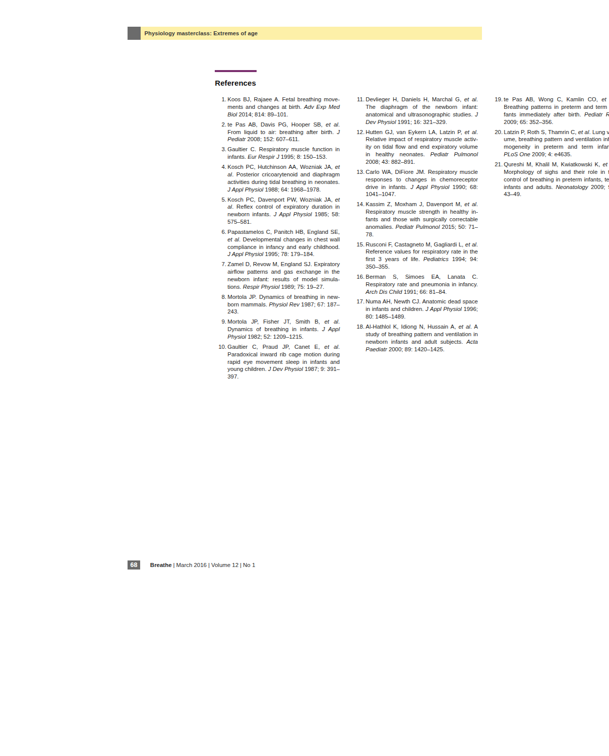Physiology masterclass: Extremes of age
References
1 Koos BJ, Rajaee A. Fetal breathing movements and changes at birth. Adv Exp Med Biol 2014; 814: 89–101.
2te Pas AB, Davis PG, Hooper SB, et al. From liquid to air: breathing after birth. J Pediatr 2008; 152: 607–611.
3 Gaultier C. Respiratory muscle function in infants. Eur Respir J 1995; 8: 150–153.
4 Kosch PC, Hutchinson AA, Wozniak JA, et al. Posterior cricoarytenoid and diaphragm activities during tidal breathing in neonates. J Appl Physiol 1988; 64: 1968–1978.
5 Kosch PC, Davenport PW, Wozniak JA, et al. Reflex control of expiratory duration in newborn infants. J Appl Physiol 1985; 58: 575–581.
6 Papastamelos C, Panitch HB, England SE, et al. Developmental changes in chest wall compliance in infancy and early childhood. J Appl Physiol 1995; 78: 179–184.
7 Zamel D, Revow M, England SJ. Expiratory airflow patterns and gas exchange in the newborn infant: results of model simulations. Respir Physiol 1989; 75: 19–27.
8 Mortola JP. Dynamics of breathing in newborn mammals. Physiol Rev 1987; 67: 187–243.
9 Mortola JP, Fisher JT, Smith B, et al. Dynamics of breathing in infants. J Appl Physiol 1982; 52: 1209–1215.
10 Gaultier C, Praud JP, Canet E, et al. Paradoxical inward rib cage motion during rapid eye movement sleep in infants and young children. J Dev Physiol 1987; 9: 391–397.
11 Devlieger H, Daniels H, Marchal G, et al. The diaphragm of the newborn infant: anatomical and ultrasonographic studies. J Dev Physiol 1991; 16: 321–329.
12 Hutten GJ, van Eykern LA, Latzin P, et al. Relative impact of respiratory muscle activity on tidal flow and end expiratory volume in healthy neonates. Pediatr Pulmonol 2008; 43: 882–891.
13 Carlo WA, DiFiore JM. Respiratory muscle responses to changes in chemoreceptor drive in infants. J Appl Physiol 1990; 68: 1041–1047.
14 Kassim Z, Moxham J, Davenport M, et al. Respiratory muscle strength in healthy infants and those with surgically correctable anomalies. Pediatr Pulmonol 2015; 50: 71–78.
15 Rusconi F, Castagneto M, Gagliardi L, et al. Reference values for respiratory rate in the first 3 years of life. Pediatrics 1994; 94: 350–355.
16 Berman S, Simoes EA, Lanata C. Respiratory rate and pneumonia in infancy. Arch Dis Child 1991; 66: 81–84.
17 Numa AH, Newth CJ. Anatomic dead space in infants and children. J Appl Physiol 1996; 80: 1485–1489.
18 Al-Hathlol K, Idiong N, Hussain A, et al. A study of breathing pattern and ventilation in newborn infants and adult subjects. Acta Paediatr 2000; 89: 1420–1425.
19te Pas AB, Wong C, Kamlin CO, et al. Breathing patterns in preterm and term infants immediately after birth. Pediatr Res 2009; 65: 352–356.
20 Latzin P, Roth S, Thamrin C, et al. Lung volume, breathing pattern and ventilation inhomogeneity in preterm and term infants. PLoS One 2009; 4: e4635.
21 Qureshi M, Khalil M, Kwiatkowski K, et al. Morphology of sighs and their role in the control of breathing in preterm infants, term infants and adults. Neonatology 2009; 96: 43–49.
68
Breathe|March 2016|Volume 12|No 1